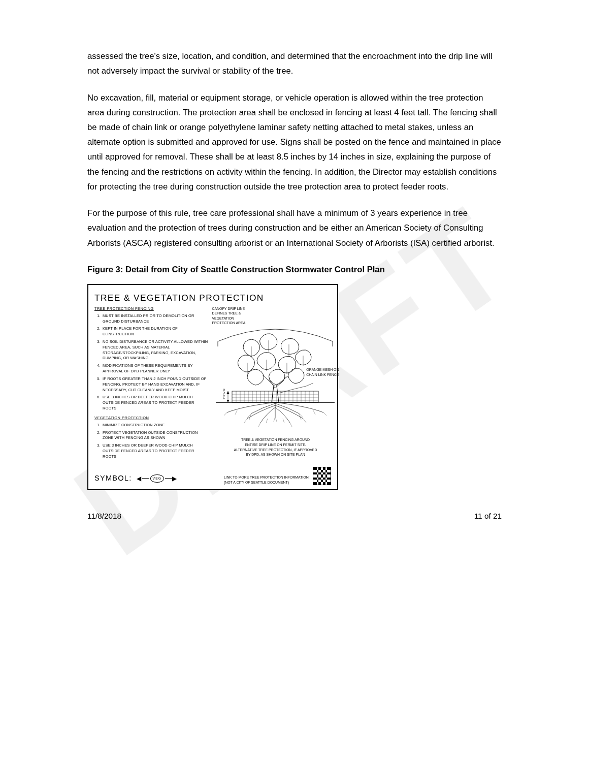DRAFT
assessed the tree's size, location, and condition, and determined that the encroachment into the drip line will not adversely impact the survival or stability of the tree.
No excavation, fill, material or equipment storage, or vehicle operation is allowed within the tree protection area during construction. The protection area shall be enclosed in fencing at least 4 feet tall. The fencing shall be made of chain link or orange polyethylene laminar safety netting attached to metal stakes, unless an alternate option is submitted and approved for use. Signs shall be posted on the fence and maintained in place until approved for removal. These shall be at least 8.5 inches by 14 inches in size, explaining the purpose of the fencing and the restrictions on activity within the fencing. In addition, the Director may establish conditions for protecting the tree during construction outside the tree protection area to protect feeder roots.
For the purpose of this rule, tree care professional shall have a minimum of 3 years experience in tree evaluation and the protection of trees during construction and be either an American Society of Consulting Arborists (ASCA) registered consulting arborist or an International Society of Arborists (ISA) certified arborist.
Figure 3: Detail from City of Seattle Construction Stormwater Control Plan
TREE & VEGETATION PROTECTION
TREE PROTECTION FENCING
MUST BE INSTALLED PRIOR TO DEMOLITION OR GROUND DISTURBANCE
KEPT IN PLACE FOR THE DURATION OF CONSTRUCTION
NO SOIL DISTURBANCE OR ACTIVITY ALLOWED WITHIN FENCED AREA, SUCH AS MATERIAL STORAGE/STOCKPILING, PARKING, EXCAVATION, DUMPING, OR WASHING
MODIFICATIONS OF THESE REQUIREMENTS BY APPROVAL OF DPD PLANNER ONLY
IF ROOTS GREATER THAN 2 INCH FOUND OUTSIDE OF FENCING, PROTECT BY HAND EXCAVATION AND, IF NECESSARY, CUT CLEANLY AND KEEP MOIST
USE 3 INCHES OR DEEPER WOOD CHIP MULCH OUTSIDE FENCED AREAS TO PROTECT FEEDER ROOTS
VEGETATION PROTECTION
MINIMIZE CONSTRUCTION ZONE
PROTECT VEGETATION OUTSIDE CONSTRUCTION ZONE WITH FENCING AS SHOWN
USE 3 INCHES OR DEEPER WOOD CHIP MULCH OUTSIDE FENCED AREAS TO PROTECT FEEDER ROOTS
CANOPY DRIP LINE
DEFINES TREE &
VEGETATION
PROTECTION AREA
4'-0" MIN
ORANGE MESH OR
CHAIN LINK FENCE
TREE & VEGETATION FENCING AROUND
ENTIRE DRIP LINE ON PERMIT SITE.
ALTERNATIVE TREE PROTECTION, IF APPROVED
BY DPD, AS SHOWN ON SITE PLAN
SYMBOL: ◀ VEG ▶
LINK TO MORE TREE PROTECTION INFORMATION:
(NOT A CITY OF SEATTLE DOCUMENT)
11/8/2018 11 of 21